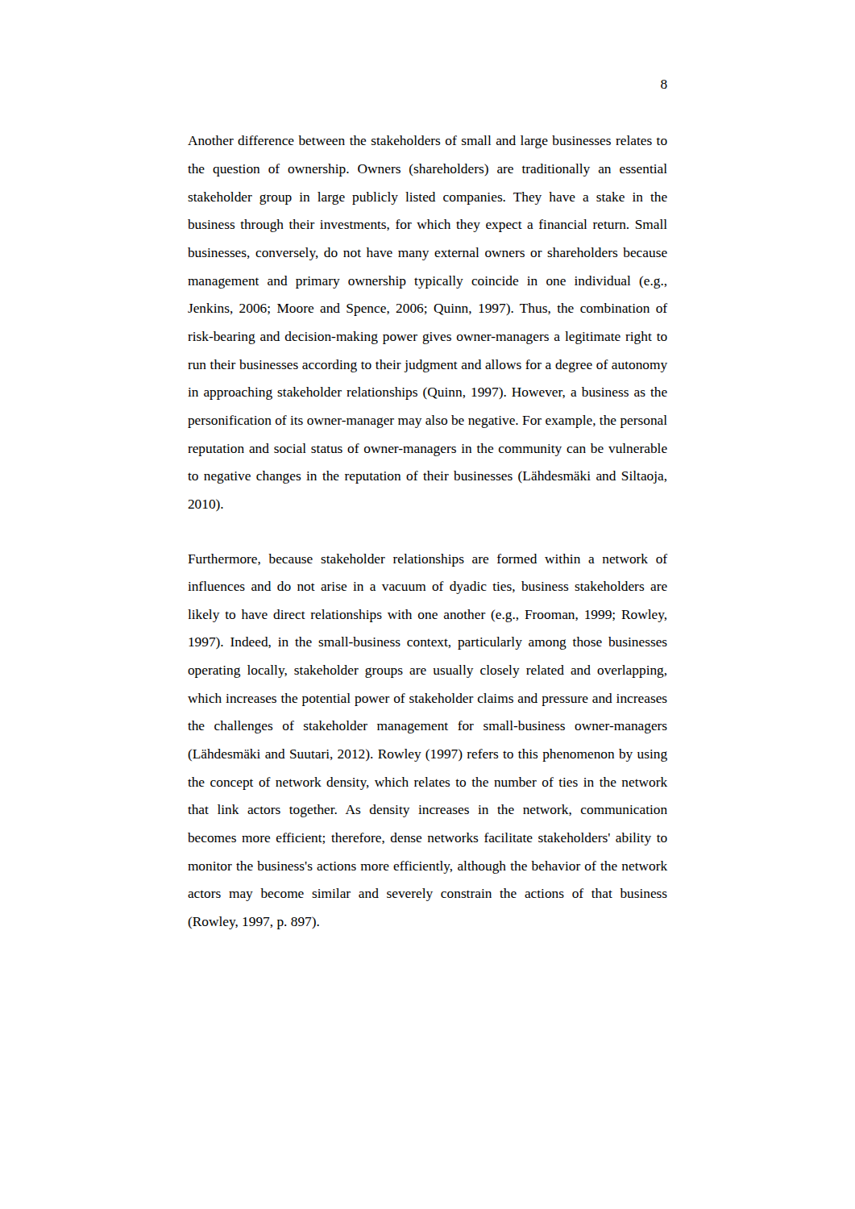8
Another difference between the stakeholders of small and large businesses relates to the question of ownership. Owners (shareholders) are traditionally an essential stakeholder group in large publicly listed companies. They have a stake in the business through their investments, for which they expect a financial return. Small businesses, conversely, do not have many external owners or shareholders because management and primary ownership typically coincide in one individual (e.g., Jenkins, 2006; Moore and Spence, 2006; Quinn, 1997). Thus, the combination of risk-bearing and decision-making power gives owner-managers a legitimate right to run their businesses according to their judgment and allows for a degree of autonomy in approaching stakeholder relationships (Quinn, 1997). However, a business as the personification of its owner-manager may also be negative. For example, the personal reputation and social status of owner-managers in the community can be vulnerable to negative changes in the reputation of their businesses (Lähdesmäki and Siltaoja, 2010).
Furthermore, because stakeholder relationships are formed within a network of influences and do not arise in a vacuum of dyadic ties, business stakeholders are likely to have direct relationships with one another (e.g., Frooman, 1999; Rowley, 1997). Indeed, in the small-business context, particularly among those businesses operating locally, stakeholder groups are usually closely related and overlapping, which increases the potential power of stakeholder claims and pressure and increases the challenges of stakeholder management for small-business owner-managers (Lähdesmäki and Suutari, 2012). Rowley (1997) refers to this phenomenon by using the concept of network density, which relates to the number of ties in the network that link actors together. As density increases in the network, communication becomes more efficient; therefore, dense networks facilitate stakeholders' ability to monitor the business's actions more efficiently, although the behavior of the network actors may become similar and severely constrain the actions of that business (Rowley, 1997, p. 897).